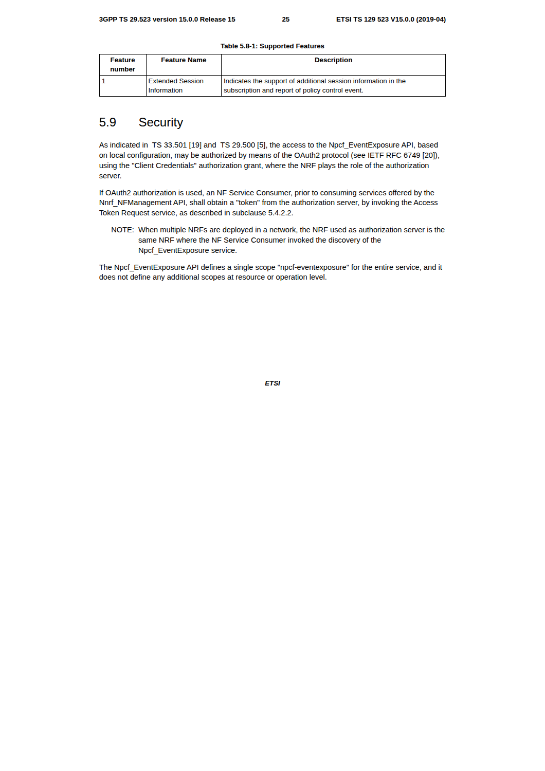3GPP TS 29.523 version 15.0.0 Release 15 25 ETSI TS 129 523 V15.0.0 (2019-04)
Table 5.8-1: Supported Features
| Feature number | Feature Name | Description |
| --- | --- | --- |
| 1 | Extended Session Information | Indicates the support of additional session information in the subscription and report of policy control event. |
5.9 Security
As indicated in TS 33.501 [19] and TS 29.500 [5], the access to the Npcf_EventExposure API, based on local configuration, may be authorized by means of the OAuth2 protocol (see IETF RFC 6749 [20]), using the "Client Credentials" authorization grant, where the NRF plays the role of the authorization server.
If OAuth2 authorization is used, an NF Service Consumer, prior to consuming services offered by the Nnrf_NFManagement API, shall obtain a "token" from the authorization server, by invoking the Access Token Request service, as described in subclause 5.4.2.2.
NOTE: When multiple NRFs are deployed in a network, the NRF used as authorization server is the same NRF where the NF Service Consumer invoked the discovery of the Npcf_EventExposure service.
The Npcf_EventExposure API defines a single scope "npcf-eventexposure" for the entire service, and it does not define any additional scopes at resource or operation level.
ETSI